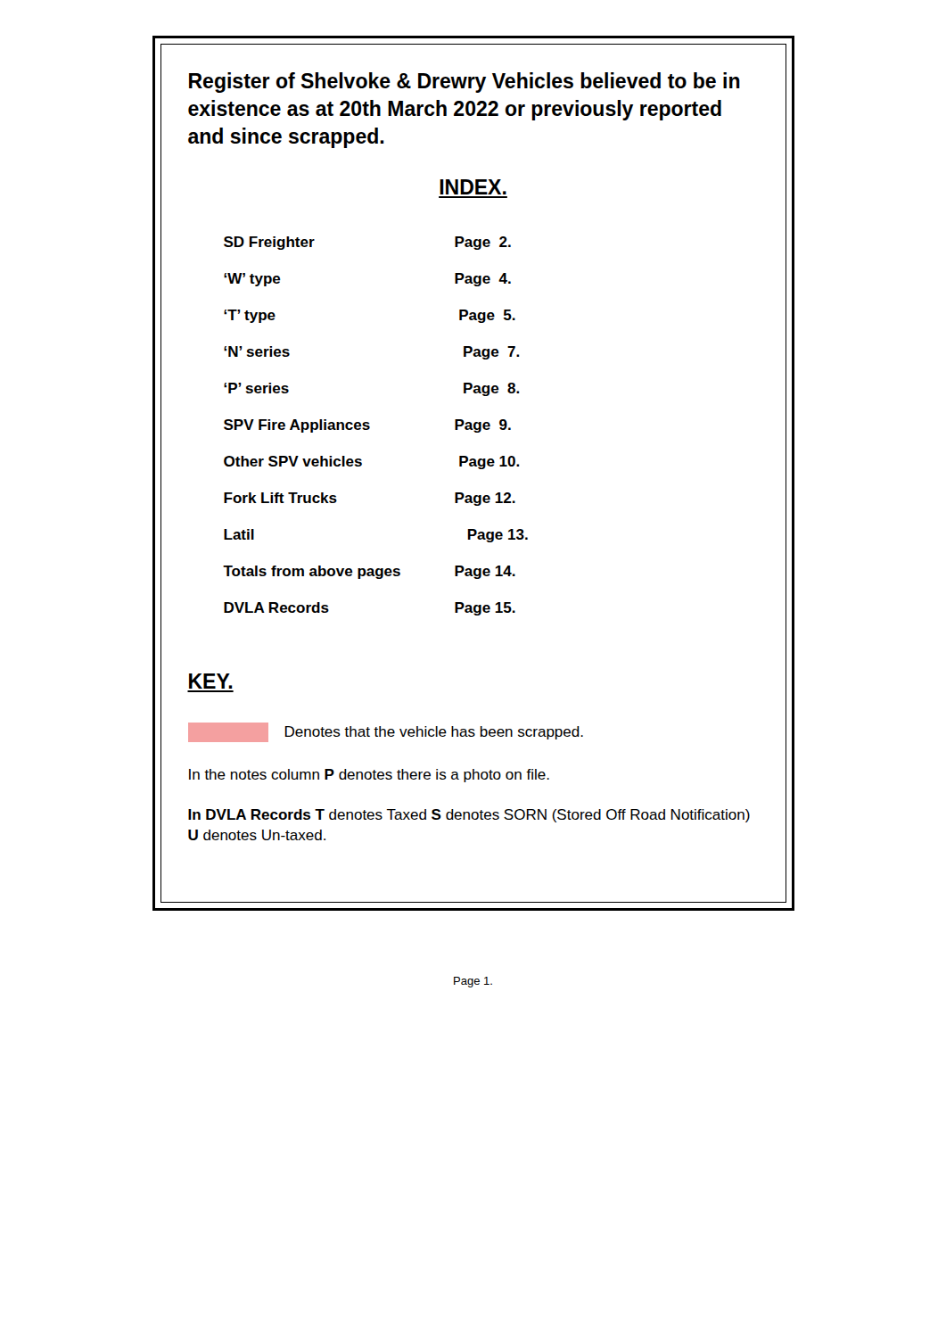Register of Shelvoke & Drewry Vehicles believed to be in existence as at 20th March 2022 or previously reported and since scrapped.
INDEX.
| SD Freighter | Page 2. |
| ‘W’ type | Page 4. |
| ‘T’ type | Page 5. |
| ‘N’ series | Page 7. |
| ‘P’ series | Page 8. |
| SPV Fire Appliances | Page 9. |
| Other SPV vehicles | Page 10. |
| Fork Lift Trucks | Page 12. |
| Latil | Page 13. |
| Totals from above pages | Page 14. |
| DVLA Records | Page 15. |
KEY.
Denotes that the vehicle has been scrapped.
In the notes column P denotes there is a photo on file.
In DVLA Records T denotes Taxed S denotes SORN (Stored Off Road Notification) U denotes Un-taxed.
Page 1.